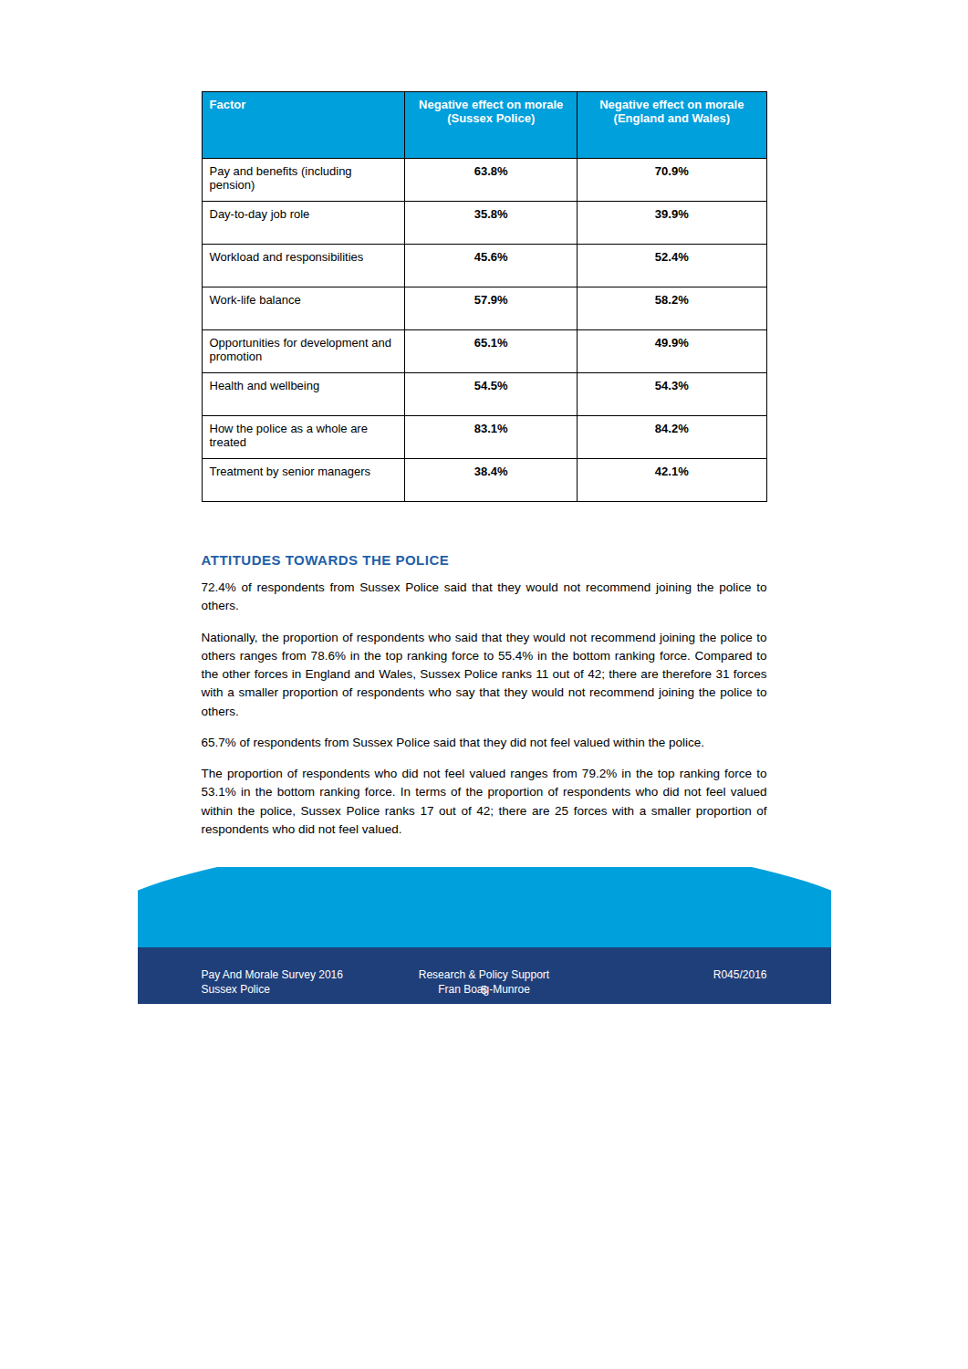| Factor | Negative effect on morale (Sussex Police) | Negative effect on morale (England and Wales) |
| --- | --- | --- |
| Pay and benefits (including pension) | 63.8% | 70.9% |
| Day-to-day job role | 35.8% | 39.9% |
| Workload and responsibilities | 45.6% | 52.4% |
| Work-life balance | 57.9% | 58.2% |
| Opportunities for development and promotion | 65.1% | 49.9% |
| Health and wellbeing | 54.5% | 54.3% |
| How the police as a whole are treated | 83.1% | 84.2% |
| Treatment by senior managers | 38.4% | 42.1% |
ATTITUDES TOWARDS THE POLICE
72.4% of respondents from Sussex Police said that they would not recommend joining the police to others.
Nationally, the proportion of respondents who said that they would not recommend joining the police to others ranges from 78.6% in the top ranking force to 55.4% in the bottom ranking force. Compared to the other forces in England and Wales, Sussex Police ranks 11 out of 42; there are therefore 31 forces with a smaller proportion of respondents who say that they would not recommend joining the police to others.
65.7% of respondents from Sussex Police said that they did not feel valued within the police.
The proportion of respondents who did not feel valued ranges from 79.2% in the top ranking force to 53.1% in the bottom ranking force. In terms of the proportion of respondents who did not feel valued within the police, Sussex Police ranks 17 out of 42; there are 25 forces with a smaller proportion of respondents who did not feel valued.
Pay And Morale Survey 2016
Sussex Police
Research & Policy Support
Fran Boag-Munroe
R045/2016
5